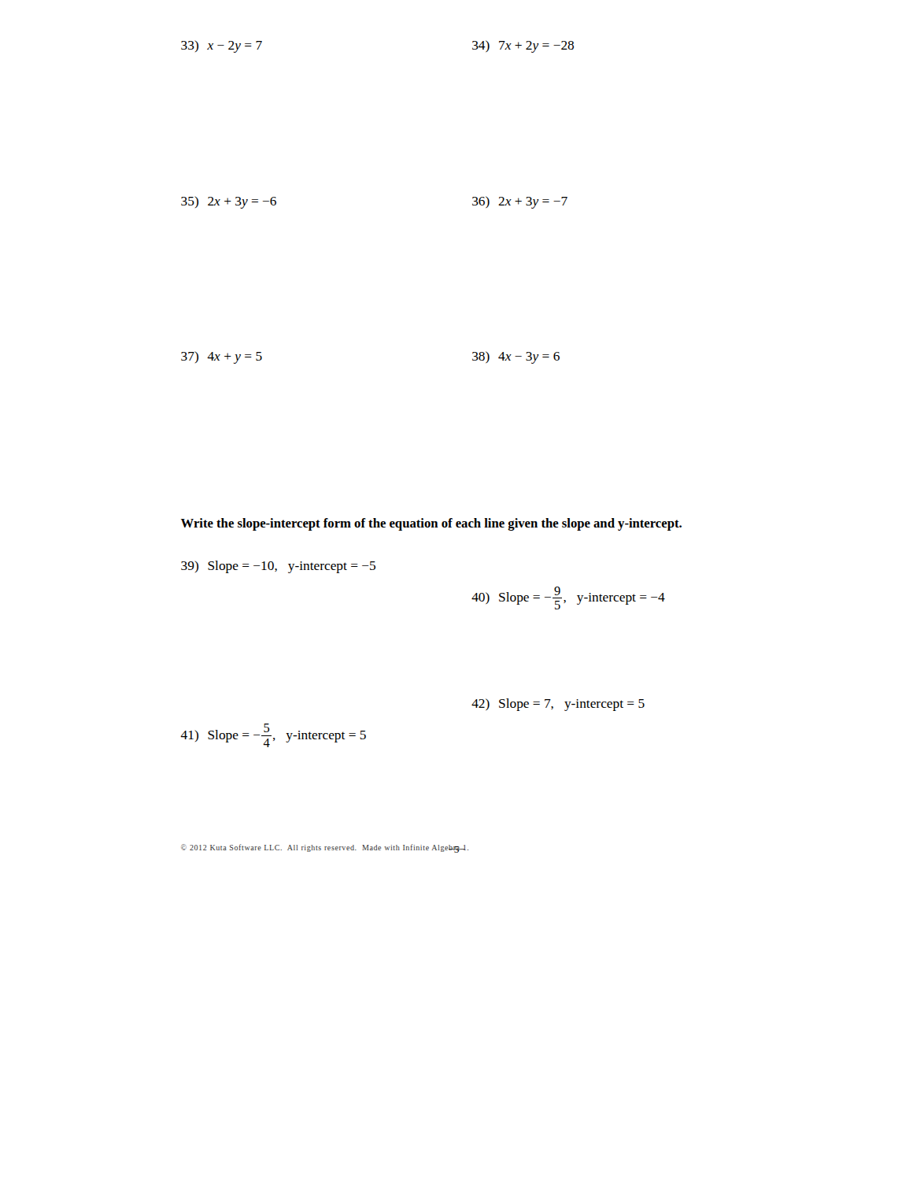33) x − 2y = 7
34) 7x + 2y = −28
35) 2x + 3y = −6
36) 2x + 3y = −7
37) 4x + y = 5
38) 4x − 3y = 6
Write the slope-intercept form of the equation of each line given the slope and y-intercept.
39) Slope = −10, y-intercept = −5
40) Slope = −95, y-intercept = −4
41) Slope = −54, y-intercept = 5
42) Slope = 7, y-intercept = 5
© 2012 Kuta Software LLC. All rights reserved. Made with Infinite Algebra 1. −5−